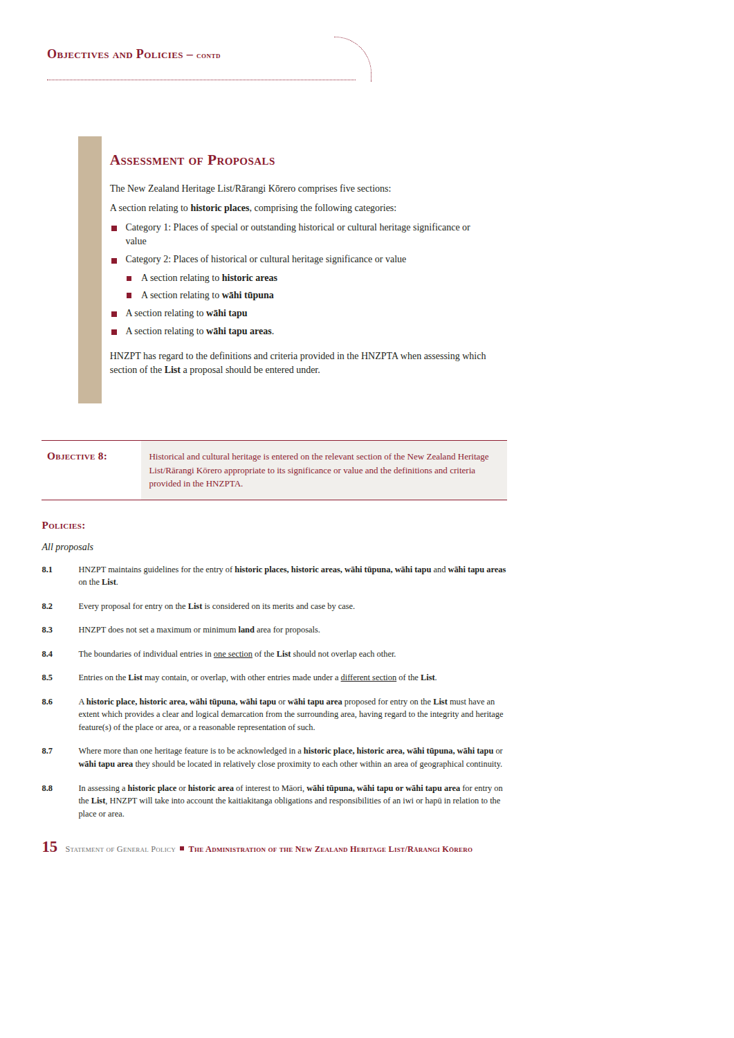Objectives and Policies – contd
Assessment of Proposals
The New Zealand Heritage List/Rārangi Kōrero comprises five sections:
A section relating to historic places, comprising the following categories:
Category 1: Places of special or outstanding historical or cultural heritage significance or value
Category 2: Places of historical or cultural heritage significance or value
A section relating to historic areas
A section relating to wāhi tūpuna
A section relating to wāhi tapu
A section relating to wāhi tapu areas.
HNZPT has regard to the definitions and criteria provided in the HNZPTA when assessing which section of the List a proposal should be entered under.
Objective 8:
Historical and cultural heritage is entered on the relevant section of the New Zealand Heritage List/Rārangi Kōrero appropriate to its significance or value and the definitions and criteria provided in the HNZPTA.
Policies:
All proposals
| 8.1 | HNZPT maintains guidelines for the entry of historic places, historic areas, wāhi tūpuna, wāhi tapu and wāhi tapu areas on the List . |
| 8.2 | Every proposal for entry on the List is considered on its merits and case by case. |
| 8.3 | HNZPT does not set a maximum or minimum land area for proposals. |
| 8.4 | The boundaries of individual entries in one section of the List should not overlap each other. |
| 8.5 | Entries on the List may contain, or overlap, with other entries made under a different section of the List . |
| 8.6 | A historic place, historic area, wāhi tūpuna, wāhi tapu or wāhi tapu area proposed for entry on the List must have an extent which provides a clear and logical demarcation from the surrounding area, having regard to the integrity and heritage feature(s) of the place or area, or a reasonable representation of such. |
| 8.7 | Where more than one heritage feature is to be acknowledged in a historic place, historic area, wāhi tūpuna, wāhi tapu or wāhi tapu area they should be located in relatively close proximity to each other within an area of geographical continuity. |
| 8.8 | In assessing a historic place or historic area of interest to Māori, wāhi tūpuna, wāhi tapu or wāhi tapu area for entry on the List , HNZPT will take into account the kaitiakitanga obligations and responsibilities of an iwi or hapū in relation to the place or area. |
15 Statement of General Policy The Administration of the New Zealand Heritage List/Rārangi Kōrero